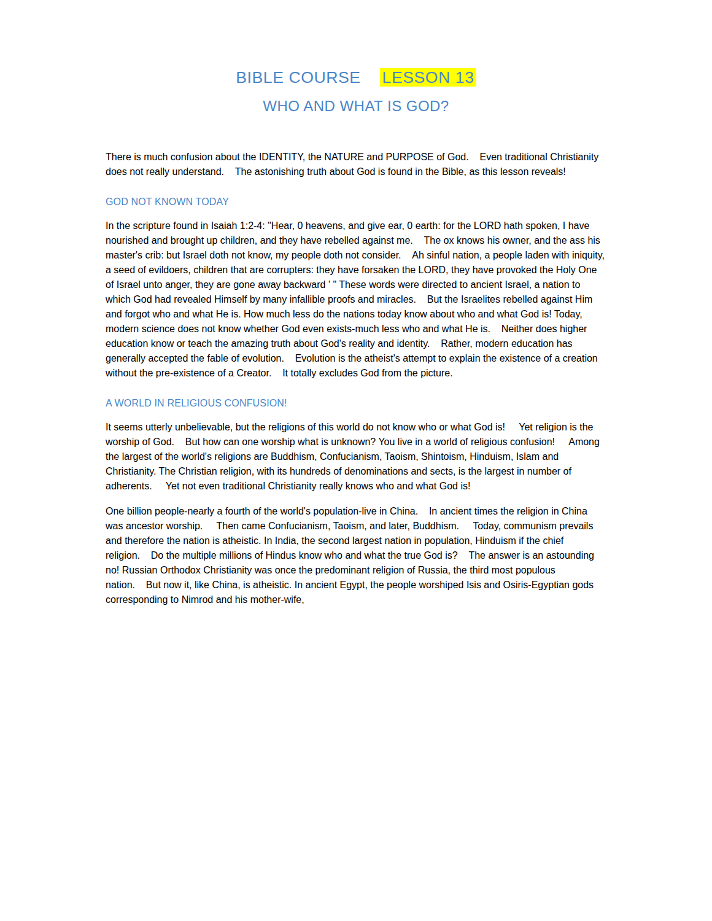BIBLE COURSE LESSON 13
WHO AND WHAT IS GOD?
There is much confusion about the IDENTITY, the NATURE and PURPOSE of God. Even traditional Christianity does not really understand. The astonishing truth about God is found in the Bible, as this lesson reveals!
GOD NOT KNOWN TODAY
In the scripture found in Isaiah 1:2-4: "Hear, 0 heavens, and give ear, 0 earth: for the LORD hath spoken, I have nourished and brought up children, and they have rebelled against me. The ox knows his owner, and the ass his master's crib: but Israel doth not know, my people doth not consider. Ah sinful nation, a people laden with iniquity, a seed of evildoers, children that are corrupters: they have forsaken the LORD, they have provoked the Holy One of Israel unto anger, they are gone away backward ' " These words were directed to ancient Israel, a nation to which God had revealed Himself by many infallible proofs and miracles. But the Israelites rebelled against Him and forgot who and what He is. How much less do the nations today know about who and what God is! Today, modern science does not know whether God even exists-much less who and what He is. Neither does higher education know or teach the amazing truth about God's reality and identity. Rather, modern education has generally accepted the fable of evolution. Evolution is the atheist's attempt to explain the existence of a creation without the pre-existence of a Creator. It totally excludes God from the picture.
A WORLD IN RELIGIOUS CONFUSION!
It seems utterly unbelievable, but the religions of this world do not know who or what God is! Yet religion is the worship of God. But how can one worship what is unknown? You live in a world of religious confusion! Among the largest of the world's religions are Buddhism, Confucianism, Taoism, Shintoism, Hinduism, Islam and Christianity. The Christian religion, with its hundreds of denominations and sects, is the largest in number of adherents. Yet not even traditional Christianity really knows who and what God is!
One billion people-nearly a fourth of the world's population-live in China. In ancient times the religion in China was ancestor worship. Then came Confucianism, Taoism, and later, Buddhism. Today, communism prevails and therefore the nation is atheistic. In India, the second largest nation in population, Hinduism if the chief religion. Do the multiple millions of Hindus know who and what the true God is? The answer is an astounding no! Russian Orthodox Christianity was once the predominant religion of Russia, the third most populous nation. But now it, like China, is atheistic. In ancient Egypt, the people worshiped Isis and Osiris-Egyptian gods corresponding to Nimrod and his mother-wife,